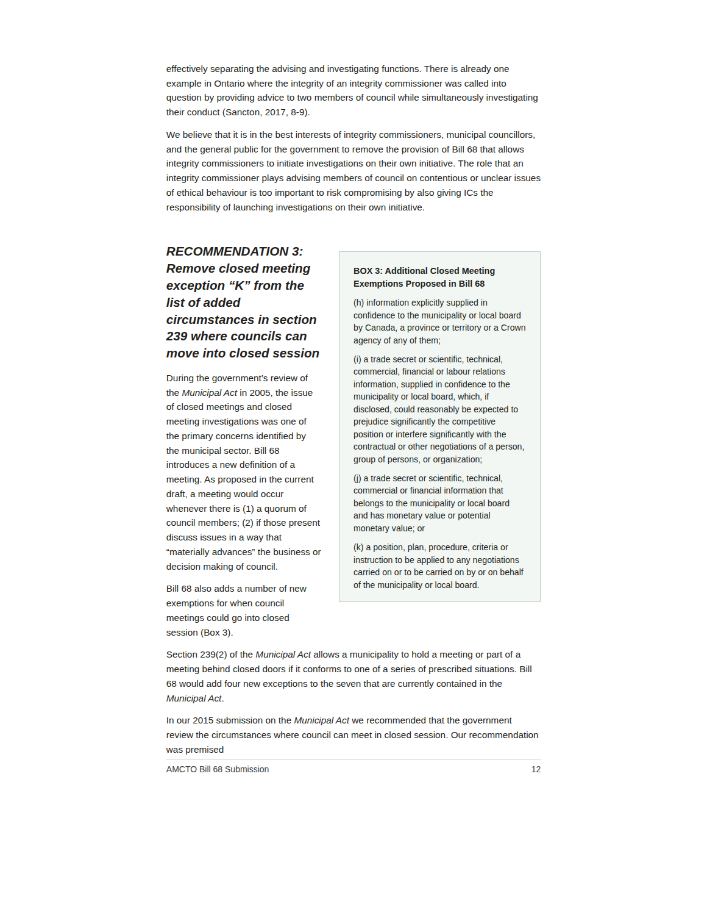effectively separating the advising and investigating functions. There is already one example in Ontario where the integrity of an integrity commissioner was called into question by providing advice to two members of council while simultaneously investigating their conduct (Sancton, 2017, 8-9).
We believe that it is in the best interests of integrity commissioners, municipal councillors, and the general public for the government to remove the provision of Bill 68 that allows integrity commissioners to initiate investigations on their own initiative. The role that an integrity commissioner plays advising members of council on contentious or unclear issues of ethical behaviour is too important to risk compromising by also giving ICs the responsibility of launching investigations on their own initiative.
BOX 3: Additional Closed Meeting Exemptions Proposed in Bill 68
(h) information explicitly supplied in confidence to the municipality or local board by Canada, a province or territory or a Crown agency of any of them;
(i) a trade secret or scientific, technical, commercial, financial or labour relations information, supplied in confidence to the municipality or local board, which, if disclosed, could reasonably be expected to prejudice significantly the competitive position or interfere significantly with the contractual or other negotiations of a person, group of persons, or organization;
(j) a trade secret or scientific, technical, commercial or financial information that belongs to the municipality or local board and has monetary value or potential monetary value; or
(k) a position, plan, procedure, criteria or instruction to be applied to any negotiations carried on or to be carried on by or on behalf of the municipality or local board.
RECOMMENDATION 3:
Remove closed meeting exception “K” from the list of added circumstances in section 239 where councils can move into closed session
During the government’s review of the Municipal Act in 2005, the issue of closed meetings and closed meeting investigations was one of the primary concerns identified by the municipal sector. Bill 68 introduces a new definition of a meeting. As proposed in the current draft, a meeting would occur whenever there is (1) a quorum of council members; (2) if those present discuss issues in a way that “materially advances” the business or decision making of council.
Bill 68 also adds a number of new exemptions for when council meetings could go into closed session (Box 3).
Section 239(2) of the Municipal Act allows a municipality to hold a meeting or part of a meeting behind closed doors if it conforms to one of a series of prescribed situations. Bill 68 would add four new exceptions to the seven that are currently contained in the Municipal Act.
In our 2015 submission on the Municipal Act we recommended that the government review the circumstances where council can meet in closed session. Our recommendation was premised
AMCTO Bill 68 Submission 12